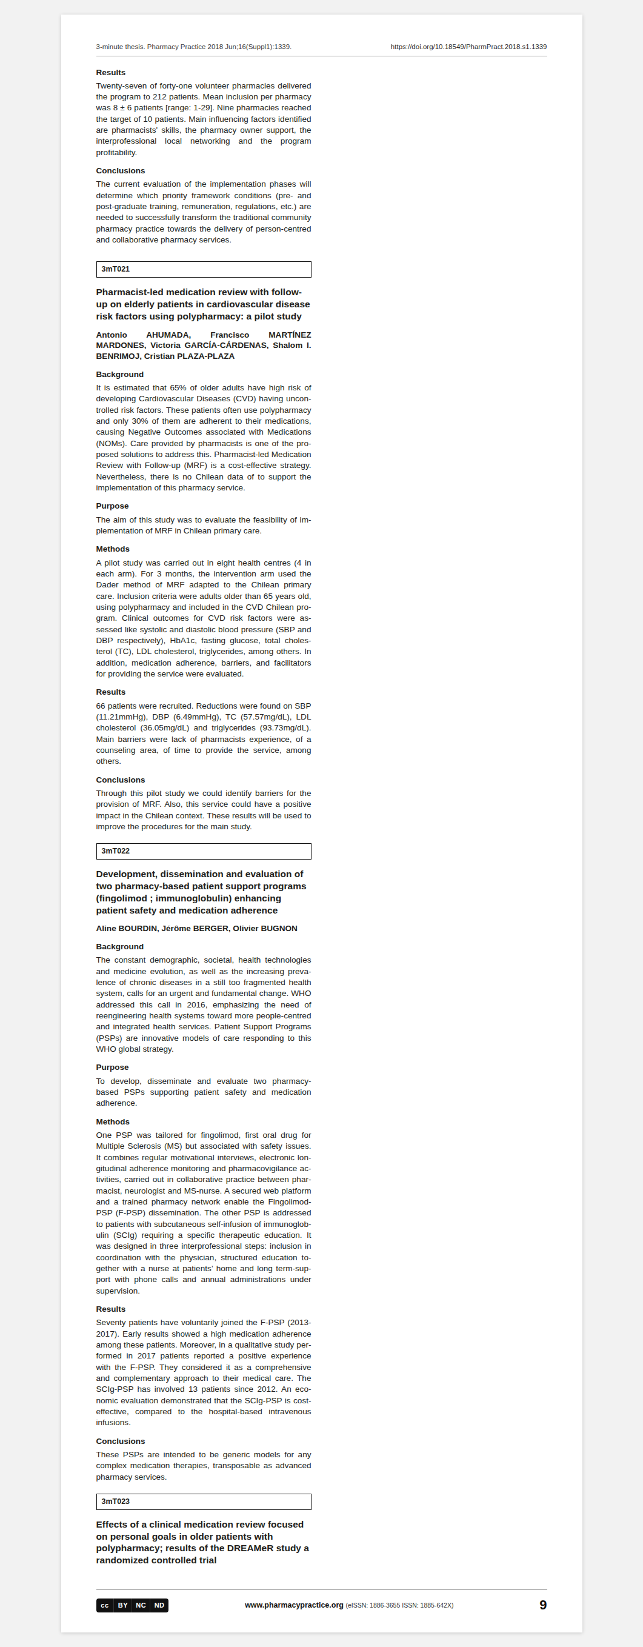3-minute thesis. Pharmacy Practice 2018 Jun;16(Suppl1):1339.
https://doi.org/10.18549/PharmPract.2018.s1.1339
Results
Twenty-seven of forty-one volunteer pharmacies delivered the program to 212 patients. Mean inclusion per pharmacy was 8 ± 6 patients [range: 1-29]. Nine pharmacies reached the target of 10 patients. Main influencing factors identified are pharmacists' skills, the pharmacy owner support, the interprofessional local networking and the program profitability.
Conclusions
The current evaluation of the implementation phases will determine which priority framework conditions (pre- and post-graduate training, remuneration, regulations, etc.) are needed to successfully transform the traditional community pharmacy practice towards the delivery of person-centred and collaborative pharmacy services.
3mT021
Pharmacist-led medication review with follow-up on elderly patients in cardiovascular disease risk factors using polypharmacy: a pilot study
Antonio AHUMADA, Francisco MARTÍNEZ MARDONES, Victoria GARCÍA-CÁRDENAS, Shalom I. BENRIMOJ, Cristian PLAZA-PLAZA
Background
It is estimated that 65% of older adults have high risk of developing Cardiovascular Diseases (CVD) having uncontrolled risk factors. These patients often use polypharmacy and only 30% of them are adherent to their medications, causing Negative Outcomes associated with Medications (NOMs). Care provided by pharmacists is one of the proposed solutions to address this. Pharmacist-led Medication Review with Follow-up (MRF) is a cost-effective strategy. Nevertheless, there is no Chilean data of to support the implementation of this pharmacy service.
Purpose
The aim of this study was to evaluate the feasibility of implementation of MRF in Chilean primary care.
Methods
A pilot study was carried out in eight health centres (4 in each arm). For 3 months, the intervention arm used the Dader method of MRF adapted to the Chilean primary care. Inclusion criteria were adults older than 65 years old, using polypharmacy and included in the CVD Chilean program. Clinical outcomes for CVD risk factors were assessed like systolic and diastolic blood pressure (SBP and DBP respectively), HbA1c, fasting glucose, total cholesterol (TC), LDL cholesterol, triglycerides, among others. In addition, medication adherence, barriers, and facilitators for providing the service were evaluated.
Results
66 patients were recruited. Reductions were found on SBP (11.21mmHg), DBP (6.49mmHg), TC (57.57mg/dL), LDL cholesterol (36.05mg/dL) and triglycerides (93.73mg/dL). Main barriers were lack of pharmacists experience, of a counseling area, of time to provide the service, among others.
Conclusions
Through this pilot study we could identify barriers for the provision of MRF. Also, this service could have a positive impact in the Chilean context. These results will be used to improve the procedures for the main study.
3mT022
Development, dissemination and evaluation of two pharmacy-based patient support programs (fingolimod ; immunoglobulin) enhancing patient safety and medication adherence
Aline BOURDIN, Jérôme BERGER, Olivier BUGNON
Background
The constant demographic, societal, health technologies and medicine evolution, as well as the increasing prevalence of chronic diseases in a still too fragmented health system, calls for an urgent and fundamental change. WHO addressed this call in 2016, emphasizing the need of reengineering health systems toward more people-centred and integrated health services. Patient Support Programs (PSPs) are innovative models of care responding to this WHO global strategy.
Purpose
To develop, disseminate and evaluate two pharmacy-based PSPs supporting patient safety and medication adherence.
Methods
One PSP was tailored for fingolimod, first oral drug for Multiple Sclerosis (MS) but associated with safety issues. It combines regular motivational interviews, electronic longitudinal adherence monitoring and pharmacovigilance activities, carried out in collaborative practice between pharmacist, neurologist and MS-nurse. A secured web platform and a trained pharmacy network enable the Fingolimod-PSP (F-PSP) dissemination. The other PSP is addressed to patients with subcutaneous self-infusion of immunoglobulin (SCIg) requiring a specific therapeutic education. It was designed in three interprofessional steps: inclusion in coordination with the physician, structured education together with a nurse at patients’ home and long term-support with phone calls and annual administrations under supervision.
Results
Seventy patients have voluntarily joined the F-PSP (2013-2017). Early results showed a high medication adherence among these patients. Moreover, in a qualitative study performed in 2017 patients reported a positive experience with the F-PSP. They considered it as a comprehensive and complementary approach to their medical care. The SCIg-PSP has involved 13 patients since 2012. An economic evaluation demonstrated that the SCIg-PSP is cost-effective, compared to the hospital-based intravenous infusions.
Conclusions
These PSPs are intended to be generic models for any complex medication therapies, transposable as advanced pharmacy services.
3mT023
Effects of a clinical medication review focused on personal goals in older patients with polypharmacy; results of the DREAMeR study a randomized controlled trial
cc BY NC ND
www.pharmacypractice.org (eISSN: 1886-3655 ISSN: 1885-642X)
9